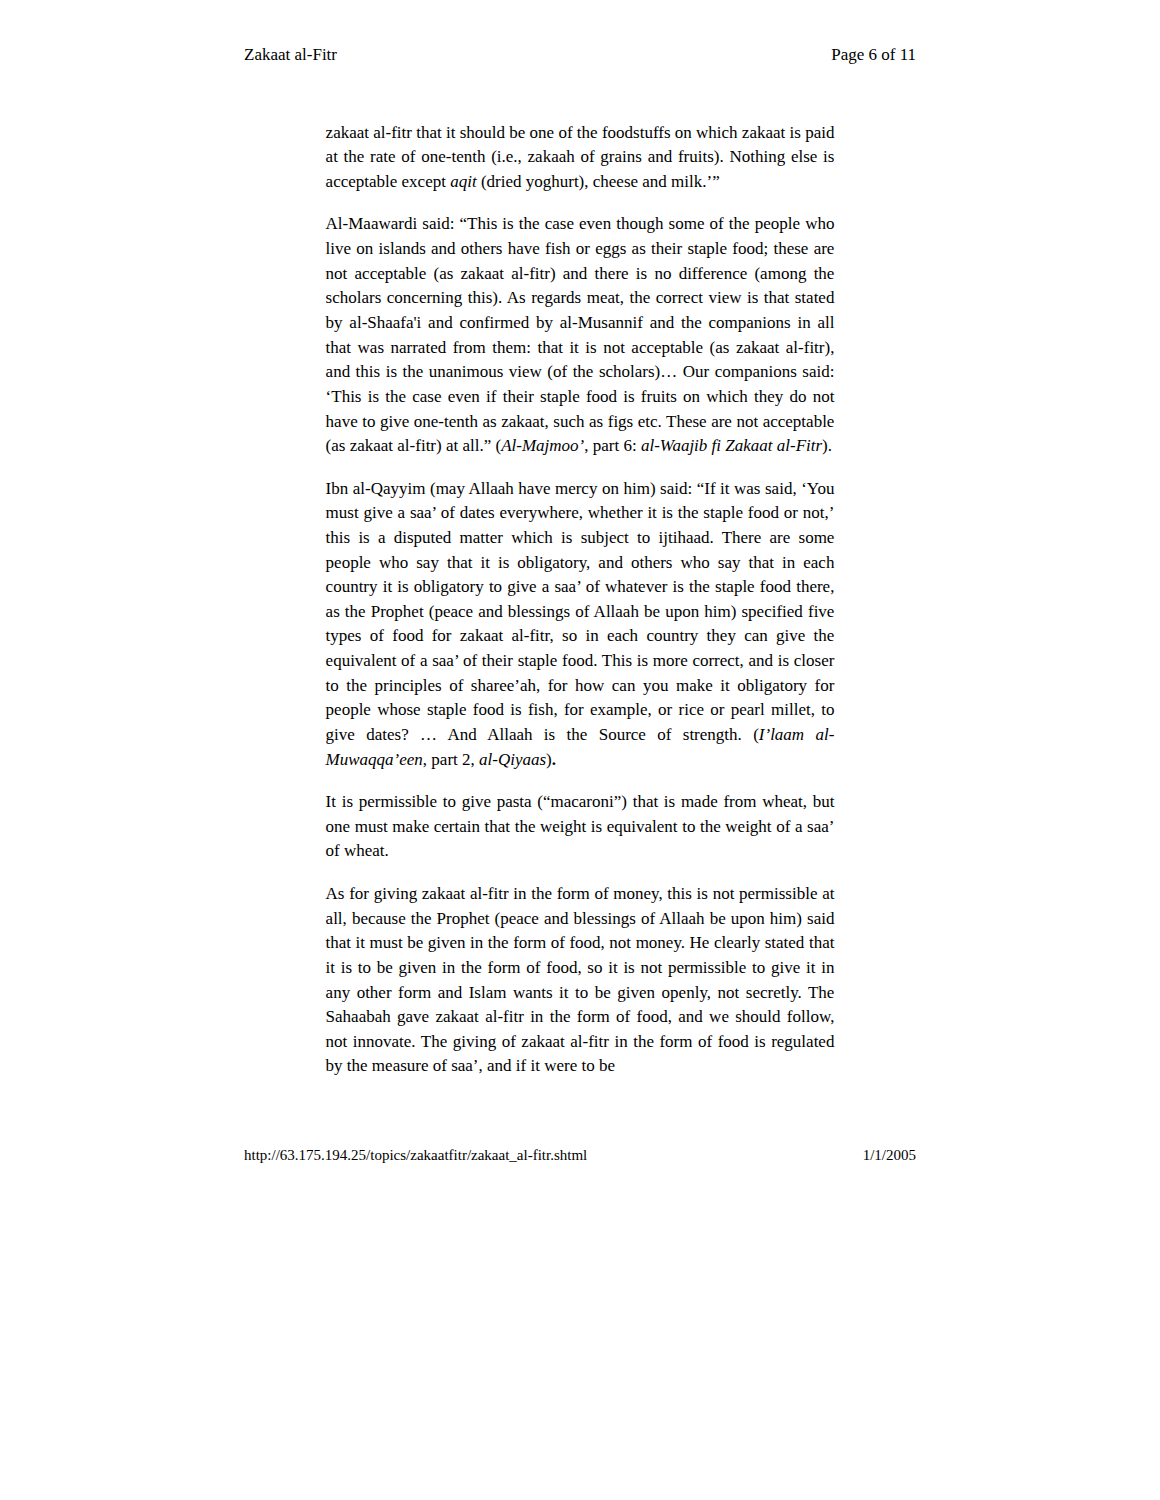Zakaat al-Fitr
Page 6 of 11
zakaat al-fitr that it should be one of the foodstuffs on which zakaat is paid at the rate of one-tenth (i.e., zakaah of grains and fruits). Nothing else is acceptable except aqit (dried yoghurt), cheese and milk.’”
Al-Maawardi said: “This is the case even though some of the people who live on islands and others have fish or eggs as their staple food; these are not acceptable (as zakaat al-fitr) and there is no difference (among the scholars concerning this). As regards meat, the correct view is that stated by al-Shaafa'i and confirmed by al-Musannif and the companions in all that was narrated from them: that it is not acceptable (as zakaat al-fitr), and this is the unanimous view (of the scholars)… Our companions said: ‘This is the case even if their staple food is fruits on which they do not have to give one-tenth as zakaat, such as figs etc. These are not acceptable (as zakaat al-fitr) at all.” (Al-Majmoo’, part 6: al-Waajib fi Zakaat al-Fitr).
Ibn al-Qayyim (may Allaah have mercy on him) said: “If it was said, ‘You must give a saa’ of dates everywhere, whether it is the staple food or not,’ this is a disputed matter which is subject to ijtihaad. There are some people who say that it is obligatory, and others who say that in each country it is obligatory to give a saa’ of whatever is the staple food there, as the Prophet (peace and blessings of Allaah be upon him) specified five types of food for zakaat al-fitr, so in each country they can give the equivalent of a saa’ of their staple food. This is more correct, and is closer to the principles of sharee’ah, for how can you make it obligatory for people whose staple food is fish, for example, or rice or pearl millet, to give dates? … And Allaah is the Source of strength. (I’laam al-Muwaqqa’een, part 2, al-Qiyaas).
It is permissible to give pasta (“macaroni”) that is made from wheat, but one must make certain that the weight is equivalent to the weight of a saa’ of wheat.
As for giving zakaat al-fitr in the form of money, this is not permissible at all, because the Prophet (peace and blessings of Allaah be upon him) said that it must be given in the form of food, not money. He clearly stated that it is to be given in the form of food, so it is not permissible to give it in any other form and Islam wants it to be given openly, not secretly. The Sahaabah gave zakaat al-fitr in the form of food, and we should follow, not innovate. The giving of zakaat al-fitr in the form of food is regulated by the measure of saa’, and if it were to be
http://63.175.194.25/topics/zakaatfitr/zakaat_al-fitr.shtml
1/1/2005